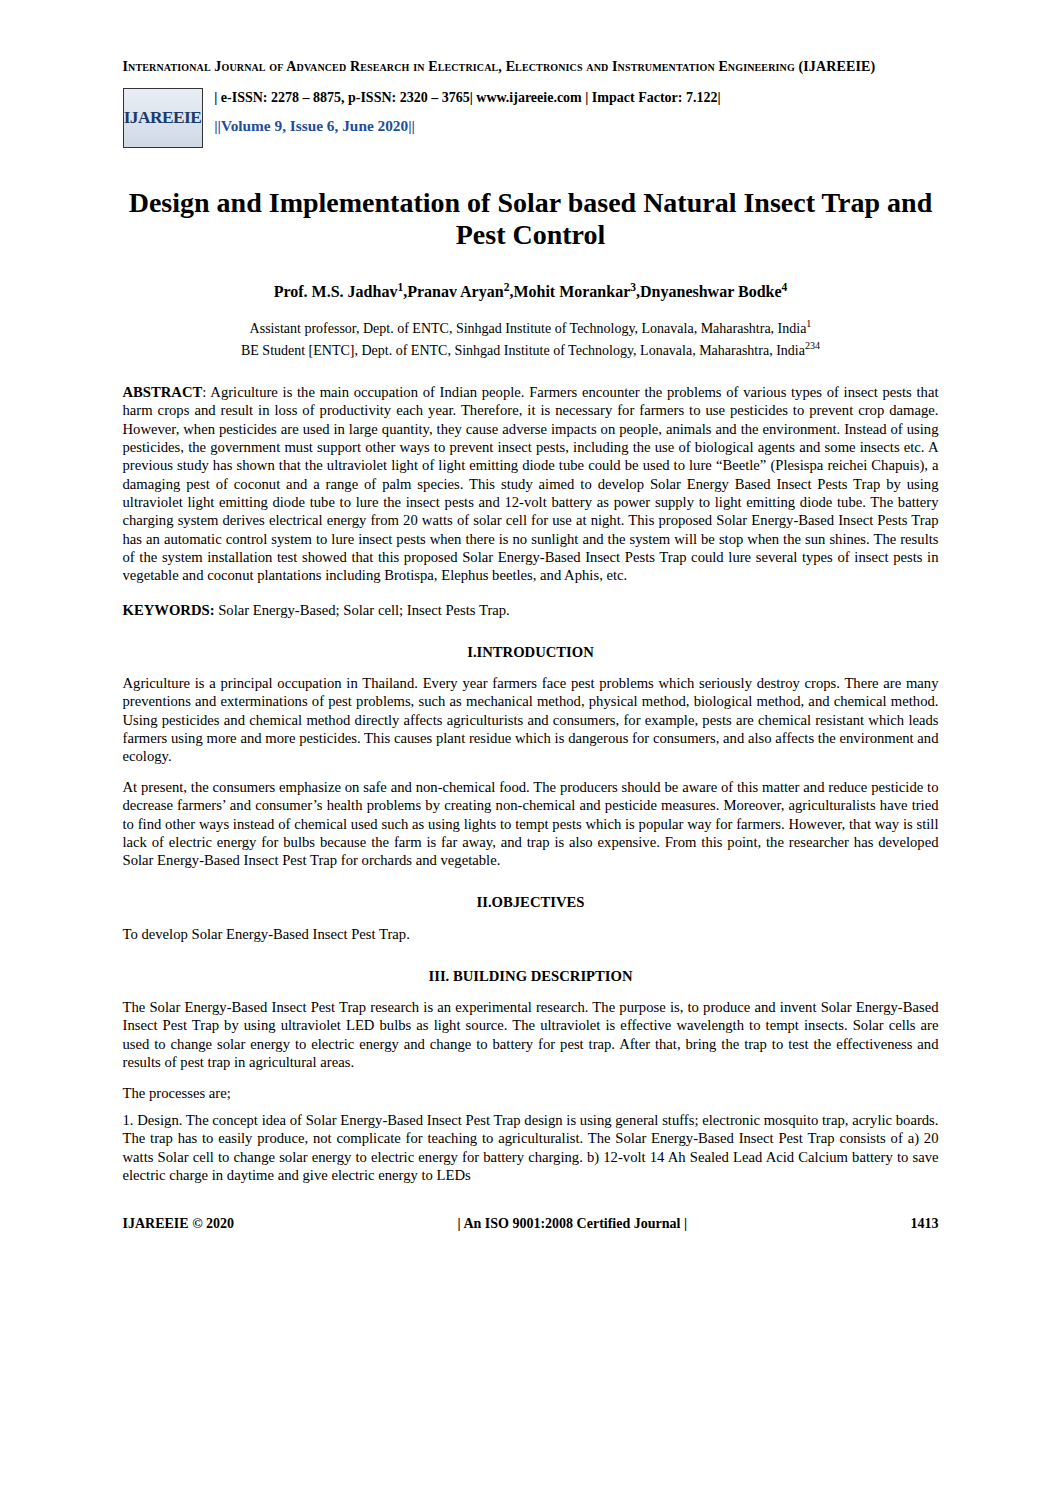International Journal of Advanced Research in Electrical, Electronics and Instrumentation Engineering (IJAREEIE)
IJAREEIE
| e-ISSN: 2278 – 8875, p-ISSN: 2320 – 3765| www.ijareeie.com | Impact Factor: 7.122|
||Volume 9, Issue 6, June 2020||
Design and Implementation of Solar based Natural Insect Trap and Pest Control
Prof. M.S. Jadhav1,Pranav Aryan2,Mohit Morankar3,Dnyaneshwar Bodke4
Assistant professor, Dept. of ENTC, Sinhgad Institute of Technology, Lonavala, Maharashtra, India1
BE Student [ENTC], Dept. of ENTC, Sinhgad Institute of Technology, Lonavala, Maharashtra, India234
ABSTRACT: Agriculture is the main occupation of Indian people. Farmers encounter the problems of various types of insect pests that harm crops and result in loss of productivity each year. Therefore, it is necessary for farmers to use pesticides to prevent crop damage. However, when pesticides are used in large quantity, they cause adverse impacts on people, animals and the environment. Instead of using pesticides, the government must support other ways to prevent insect pests, including the use of biological agents and some insects etc. A previous study has shown that the ultraviolet light of light emitting diode tube could be used to lure “Beetle” (Plesispa reichei Chapuis), a damaging pest of coconut and a range of palm species. This study aimed to develop Solar Energy Based Insect Pests Trap by using ultraviolet light emitting diode tube to lure the insect pests and 12-volt battery as power supply to light emitting diode tube. The battery charging system derives electrical energy from 20 watts of solar cell for use at night. This proposed Solar Energy-Based Insect Pests Trap has an automatic control system to lure insect pests when there is no sunlight and the system will be stop when the sun shines. The results of the system installation test showed that this proposed Solar Energy-Based Insect Pests Trap could lure several types of insect pests in vegetable and coconut plantations including Brotispa, Elephus beetles, and Aphis, etc.
KEYWORDS: Solar Energy-Based; Solar cell; Insect Pests Trap.
I.Introduction
Agriculture is a principal occupation in Thailand. Every year farmers face pest problems which seriously destroy crops. There are many preventions and exterminations of pest problems, such as mechanical method, physical method, biological method, and chemical method. Using pesticides and chemical method directly affects agriculturists and consumers, for example, pests are chemical resistant which leads farmers using more and more pesticides. This causes plant residue which is dangerous for consumers, and also affects the environment and ecology.
At present, the consumers emphasize on safe and non-chemical food. The producers should be aware of this matter and reduce pesticide to decrease farmers’ and consumer’s health problems by creating non-chemical and pesticide measures. Moreover, agriculturalists have tried to find other ways instead of chemical used such as using lights to tempt pests which is popular way for farmers. However, that way is still lack of electric energy for bulbs because the farm is far away, and trap is also expensive. From this point, the researcher has developed Solar Energy-Based Insect Pest Trap for orchards and vegetable.
II.Objectives
To develop Solar Energy-Based Insect Pest Trap.
III. Building Description
The Solar Energy-Based Insect Pest Trap research is an experimental research. The purpose is, to produce and invent Solar Energy-Based Insect Pest Trap by using ultraviolet LED bulbs as light source. The ultraviolet is effective wavelength to tempt insects. Solar cells are used to change solar energy to electric energy and change to battery for pest trap. After that, bring the trap to test the effectiveness and results of pest trap in agricultural areas.
The processes are;
1. Design. The concept idea of Solar Energy-Based Insect Pest Trap design is using general stuffs; electronic mosquito trap, acrylic boards. The trap has to easily produce, not complicate for teaching to agriculturalist. The Solar Energy-Based Insect Pest Trap consists of a) 20 watts Solar cell to change solar energy to electric energy for battery charging. b) 12-volt 14 Ah Sealed Lead Acid Calcium battery to save electric charge in daytime and give electric energy to LEDs
IJAREEIE © 2020
| An ISO 9001:2008 Certified Journal |
1413